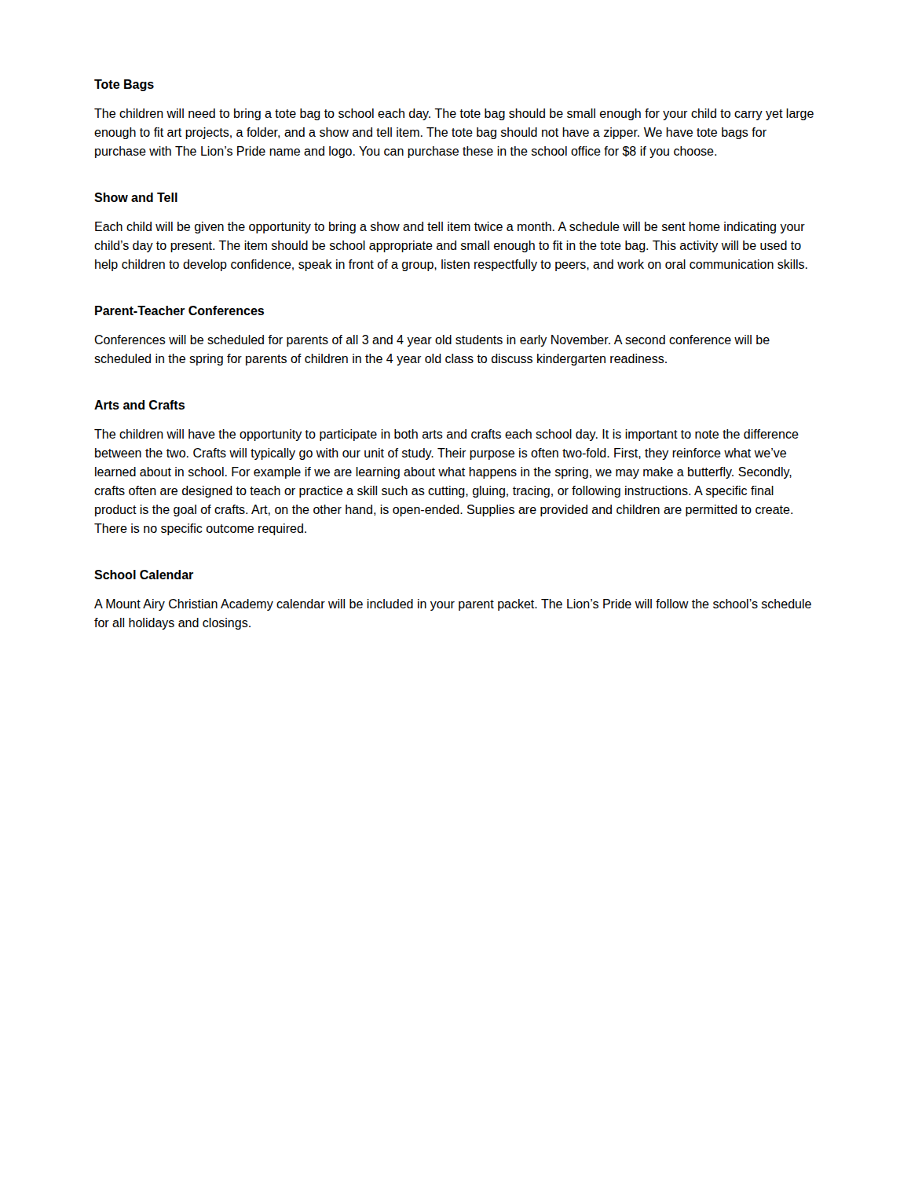Tote Bags
The children will need to bring a tote bag to school each day. The tote bag should be small enough for your child to carry yet large enough to fit art projects, a folder, and a show and tell item. The tote bag should not have a zipper. We have tote bags for purchase with The Lion’s Pride name and logo. You can purchase these in the school office for $8 if you choose.
Show and Tell
Each child will be given the opportunity to bring a show and tell item twice a month. A schedule will be sent home indicating your child’s day to present. The item should be school appropriate and small enough to fit in the tote bag. This activity will be used to help children to develop confidence, speak in front of a group, listen respectfully to peers, and work on oral communication skills.
Parent-Teacher Conferences
Conferences will be scheduled for parents of all 3 and 4 year old students in early November. A second conference will be scheduled in the spring for parents of children in the 4 year old class to discuss kindergarten readiness.
Arts and Crafts
The children will have the opportunity to participate in both arts and crafts each school day. It is important to note the difference between the two. Crafts will typically go with our unit of study. Their purpose is often two-fold. First, they reinforce what we’ve learned about in school. For example if we are learning about what happens in the spring, we may make a butterfly. Secondly, crafts often are designed to teach or practice a skill such as cutting, gluing, tracing, or following instructions. A specific final product is the goal of crafts. Art, on the other hand, is open-ended. Supplies are provided and children are permitted to create. There is no specific outcome required.
School Calendar
A Mount Airy Christian Academy calendar will be included in your parent packet. The Lion’s Pride will follow the school’s schedule for all holidays and closings.